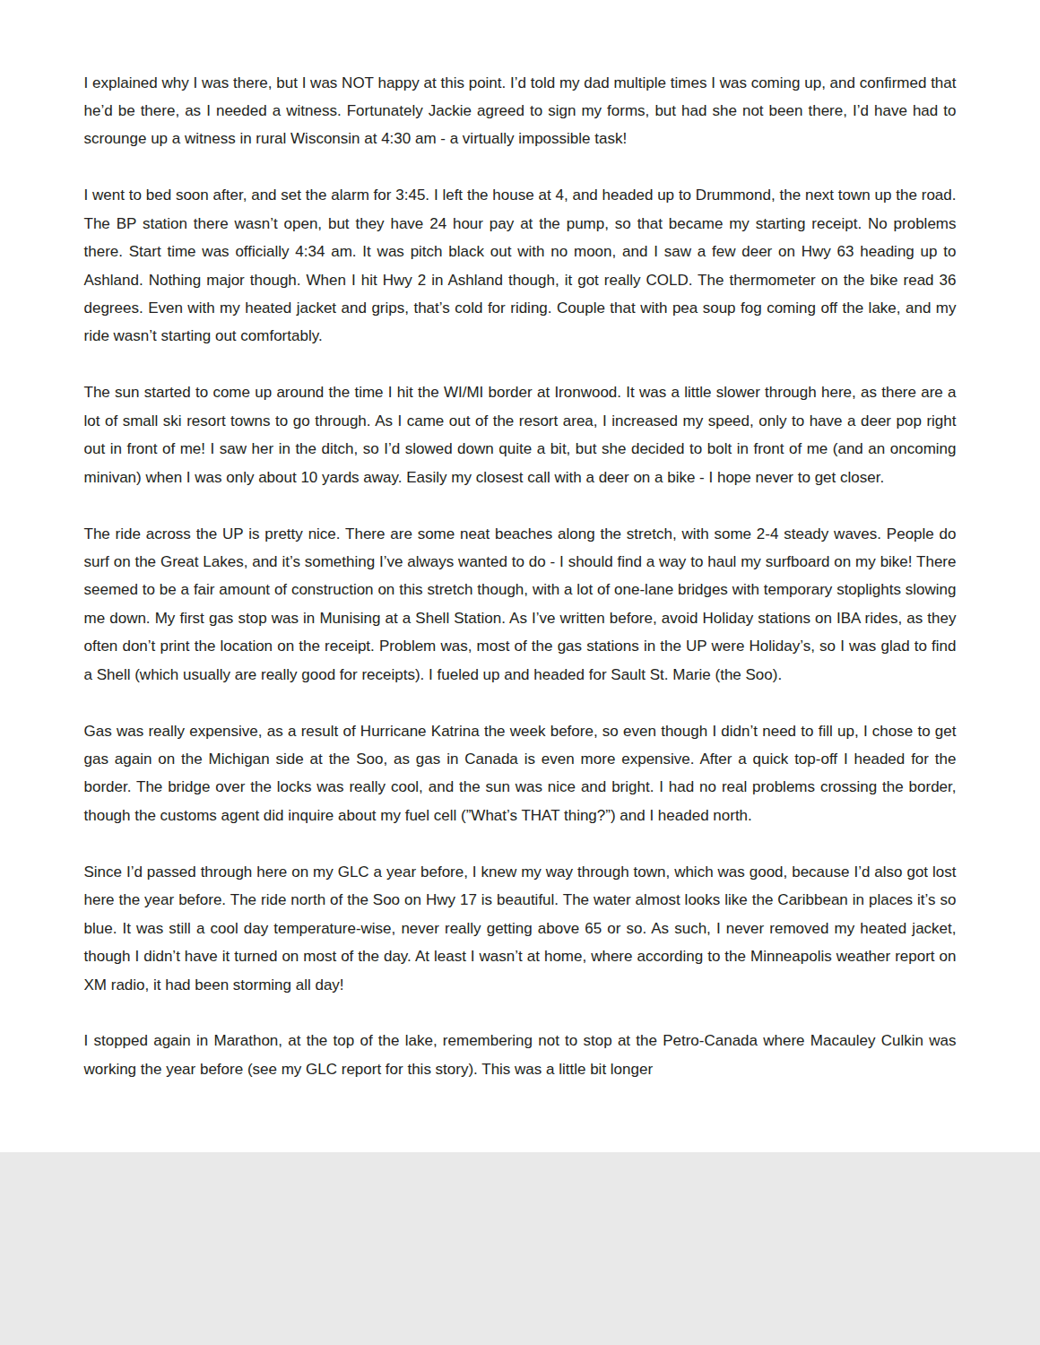I explained why I was there, but I was NOT happy at this point. I’d told my dad multiple times I was coming up, and confirmed that he’d be there, as I needed a witness. Fortunately Jackie agreed to sign my forms, but had she not been there, I’d have had to scrounge up a witness in rural Wisconsin at 4:30 am - a virtually impossible task!
I went to bed soon after, and set the alarm for 3:45. I left the house at 4, and headed up to Drummond, the next town up the road. The BP station there wasn’t open, but they have 24 hour pay at the pump, so that became my starting receipt. No problems there. Start time was officially 4:34 am. It was pitch black out with no moon, and I saw a few deer on Hwy 63 heading up to Ashland. Nothing major though. When I hit Hwy 2 in Ashland though, it got really COLD. The thermometer on the bike read 36 degrees. Even with my heated jacket and grips, that’s cold for riding. Couple that with pea soup fog coming off the lake, and my ride wasn’t starting out comfortably.
The sun started to come up around the time I hit the WI/MI border at Ironwood. It was a little slower through here, as there are a lot of small ski resort towns to go through. As I came out of the resort area, I increased my speed, only to have a deer pop right out in front of me! I saw her in the ditch, so I’d slowed down quite a bit, but she decided to bolt in front of me (and an oncoming minivan) when I was only about 10 yards away. Easily my closest call with a deer on a bike - I hope never to get closer.
The ride across the UP is pretty nice. There are some neat beaches along the stretch, with some 2-4 steady waves. People do surf on the Great Lakes, and it’s something I’ve always wanted to do - I should find a way to haul my surfboard on my bike! There seemed to be a fair amount of construction on this stretch though, with a lot of one-lane bridges with temporary stoplights slowing me down. My first gas stop was in Munising at a Shell Station. As I’ve written before, avoid Holiday stations on IBA rides, as they often don’t print the location on the receipt. Problem was, most of the gas stations in the UP were Holiday’s, so I was glad to find a Shell (which usually are really good for receipts). I fueled up and headed for Sault St. Marie (the Soo).
Gas was really expensive, as a result of Hurricane Katrina the week before, so even though I didn’t need to fill up, I chose to get gas again on the Michigan side at the Soo, as gas in Canada is even more expensive. After a quick top-off I headed for the border. The bridge over the locks was really cool, and the sun was nice and bright. I had no real problems crossing the border, though the customs agent did inquire about my fuel cell (”What’s THAT thing?”) and I headed north.
Since I’d passed through here on my GLC a year before, I knew my way through town, which was good, because I’d also got lost here the year before. The ride north of the Soo on Hwy 17 is beautiful. The water almost looks like the Caribbean in places it’s so blue. It was still a cool day temperature-wise, never really getting above 65 or so. As such, I never removed my heated jacket, though I didn’t have it turned on most of the day. At least I wasn’t at home, where according to the Minneapolis weather report on XM radio, it had been storming all day!
I stopped again in Marathon, at the top of the lake, remembering not to stop at the Petro-Canada where Macauley Culkin was working the year before (see my GLC report for this story). This was a little bit longer